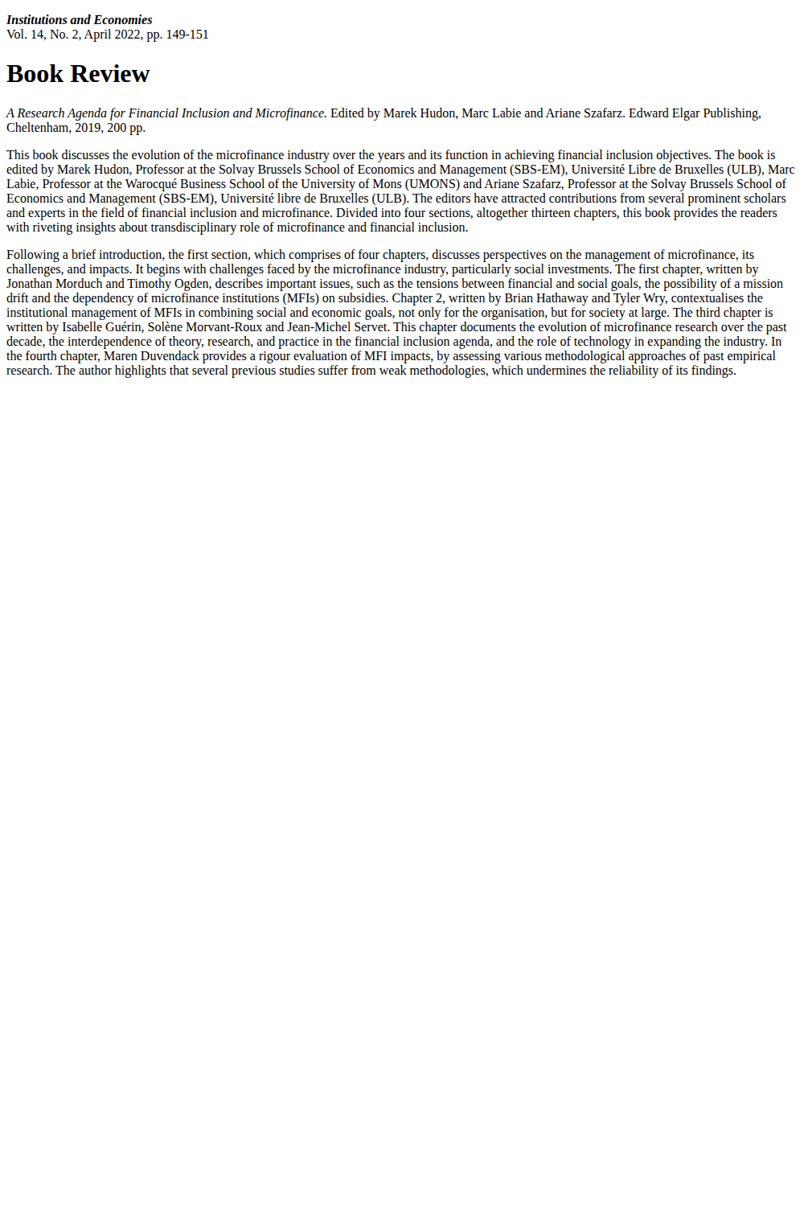Institutions and Economies
Vol. 14, No. 2, April 2022, pp. 149-151
Book Review
A Research Agenda for Financial Inclusion and Microfinance. Edited by Marek Hudon, Marc Labie and Ariane Szafarz. Edward Elgar Publishing, Cheltenham, 2019, 200 pp.
This book discusses the evolution of the microfinance industry over the years and its function in achieving financial inclusion objectives. The book is edited by Marek Hudon, Professor at the Solvay Brussels School of Economics and Management (SBS-EM), Université Libre de Bruxelles (ULB), Marc Labie, Professor at the Warocqué Business School of the University of Mons (UMONS) and Ariane Szafarz, Professor at the Solvay Brussels School of Economics and Management (SBS-EM), Université libre de Bruxelles (ULB). The editors have attracted contributions from several prominent scholars and experts in the field of financial inclusion and microfinance. Divided into four sections, altogether thirteen chapters, this book provides the readers with riveting insights about transdisciplinary role of microfinance and financial inclusion.
Following a brief introduction, the first section, which comprises of four chapters, discusses perspectives on the management of microfinance, its challenges, and impacts. It begins with challenges faced by the microfinance industry, particularly social investments. The first chapter, written by Jonathan Morduch and Timothy Ogden, describes important issues, such as the tensions between financial and social goals, the possibility of a mission drift and the dependency of microfinance institutions (MFIs) on subsidies. Chapter 2, written by Brian Hathaway and Tyler Wry, contextualises the institutional management of MFIs in combining social and economic goals, not only for the organisation, but for society at large. The third chapter is written by Isabelle Guérin, Solène Morvant-Roux and Jean-Michel Servet. This chapter documents the evolution of microfinance research over the past decade, the interdependence of theory, research, and practice in the financial inclusion agenda, and the role of technology in expanding the industry. In the fourth chapter, Maren Duvendack provides a rigour evaluation of MFI impacts, by assessing various methodological approaches of past empirical research. The author highlights that several previous studies suffer from weak methodologies, which undermines the reliability of its findings.